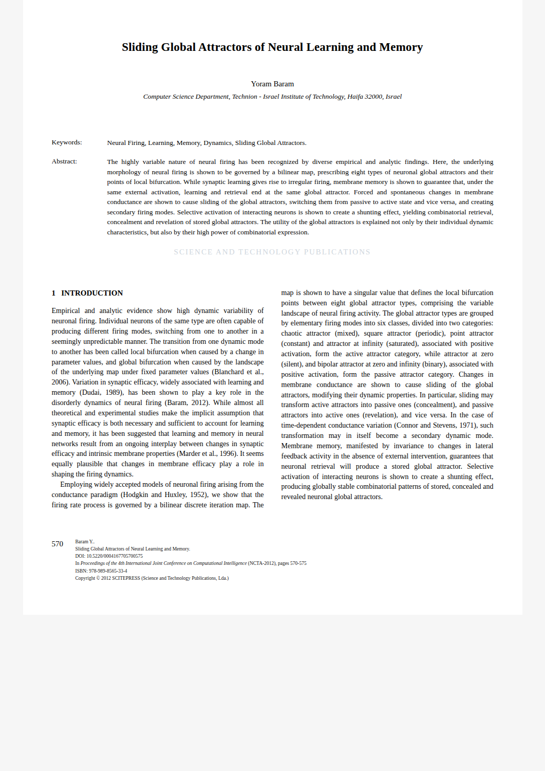Sliding Global Attractors of Neural Learning and Memory
Yoram Baram
Computer Science Department, Technion - Israel Institute of Technology, Haifa 32000, Israel
Keywords:
Neural Firing, Learning, Memory, Dynamics, Sliding Global Attractors.
Abstract:
The highly variable nature of neural firing has been recognized by diverse empirical and analytic findings. Here, the underlying morphology of neural firing is shown to be governed by a bilinear map, prescribing eight types of neuronal global attractors and their points of local bifurcation. While synaptic learning gives rise to irregular firing, membrane memory is shown to guarantee that, under the same external activation, learning and retrieval end at the same global attractor. Forced and spontaneous changes in membrane conductance are shown to cause sliding of the global attractors, switching them from passive to active state and vice versa, and creating secondary firing modes. Selective activation of interacting neurons is shown to create a shunting effect, yielding combinatorial retrieval, concealment and revelation of stored global attractors. The utility of the global attractors is explained not only by their individual dynamic characteristics, but also by their high power of combinatorial expression.
SCIENCE AND TECHNOLOGY PUBLICATIONS
1 INTRODUCTION
Empirical and analytic evidence show high dynamic variability of neuronal firing. Individual neurons of the same type are often capable of producing different firing modes, switching from one to another in a seemingly unpredictable manner. The transition from one dynamic mode to another has been called local bifurcation when caused by a change in parameter values, and global bifurcation when caused by the landscape of the underlying map under fixed parameter values (Blanchard et al., 2006). Variation in synaptic efficacy, widely associated with learning and memory (Dudai, 1989), has been shown to play a key role in the disorderly dynamics of neural firing (Baram, 2012). While almost all theoretical and experimental studies make the implicit assumption that synaptic efficacy is both necessary and sufficient to account for learning and memory, it has been suggested that learning and memory in neural networks result from an ongoing interplay between changes in synaptic efficacy and intrinsic membrane properties (Marder et al., 1996). It seems equally plausible that changes in membrane efficacy play a role in shaping the firing dynamics.
Employing widely accepted models of neuronal firing arising from the conductance paradigm (Hodgkin and Huxley, 1952), we show that the firing rate process is governed by a bilinear discrete iteration map. The map is shown to have a singular value that defines the local bifurcation points between eight global attractor types, comprising the variable landscape of neural firing activity. The global attractor types are grouped by elementary firing modes into six classes, divided into two categories: chaotic attractor (mixed), square attractor (periodic), point attractor (constant) and attractor at infinity (saturated), associated with positive activation, form the active attractor category, while attractor at zero (silent), and bipolar attractor at zero and infinity (binary), associated with positive activation, form the passive attractor category. Changes in membrane conductance are shown to cause sliding of the global attractors, modifying their dynamic properties. In particular, sliding may transform active attractors into passive ones (concealment), and passive attractors into active ones (revelation), and vice versa. In the case of time-dependent conductance variation (Connor and Stevens, 1971), such transformation may in itself become a secondary dynamic mode. Membrane memory, manifested by invariance to changes in lateral feedback activity in the absence of external intervention, guarantees that neuronal retrieval will produce a stored global attractor. Selective activation of interacting neurons is shown to create a shunting effect, producing globally stable combinatorial patterns of stored, concealed and revealed neuronal global attractors.
570 Baram Y..
Sliding Global Attractors of Neural Learning and Memory.
DOI: 10.5220/0004167705700575
In Proceedings of the 4th International Joint Conference on Computational Intelligence (NCTA-2012), pages 570-575
ISBN: 978-989-8565-33-4
Copyright © 2012 SCITEPRESS (Science and Technology Publications, Lda.)